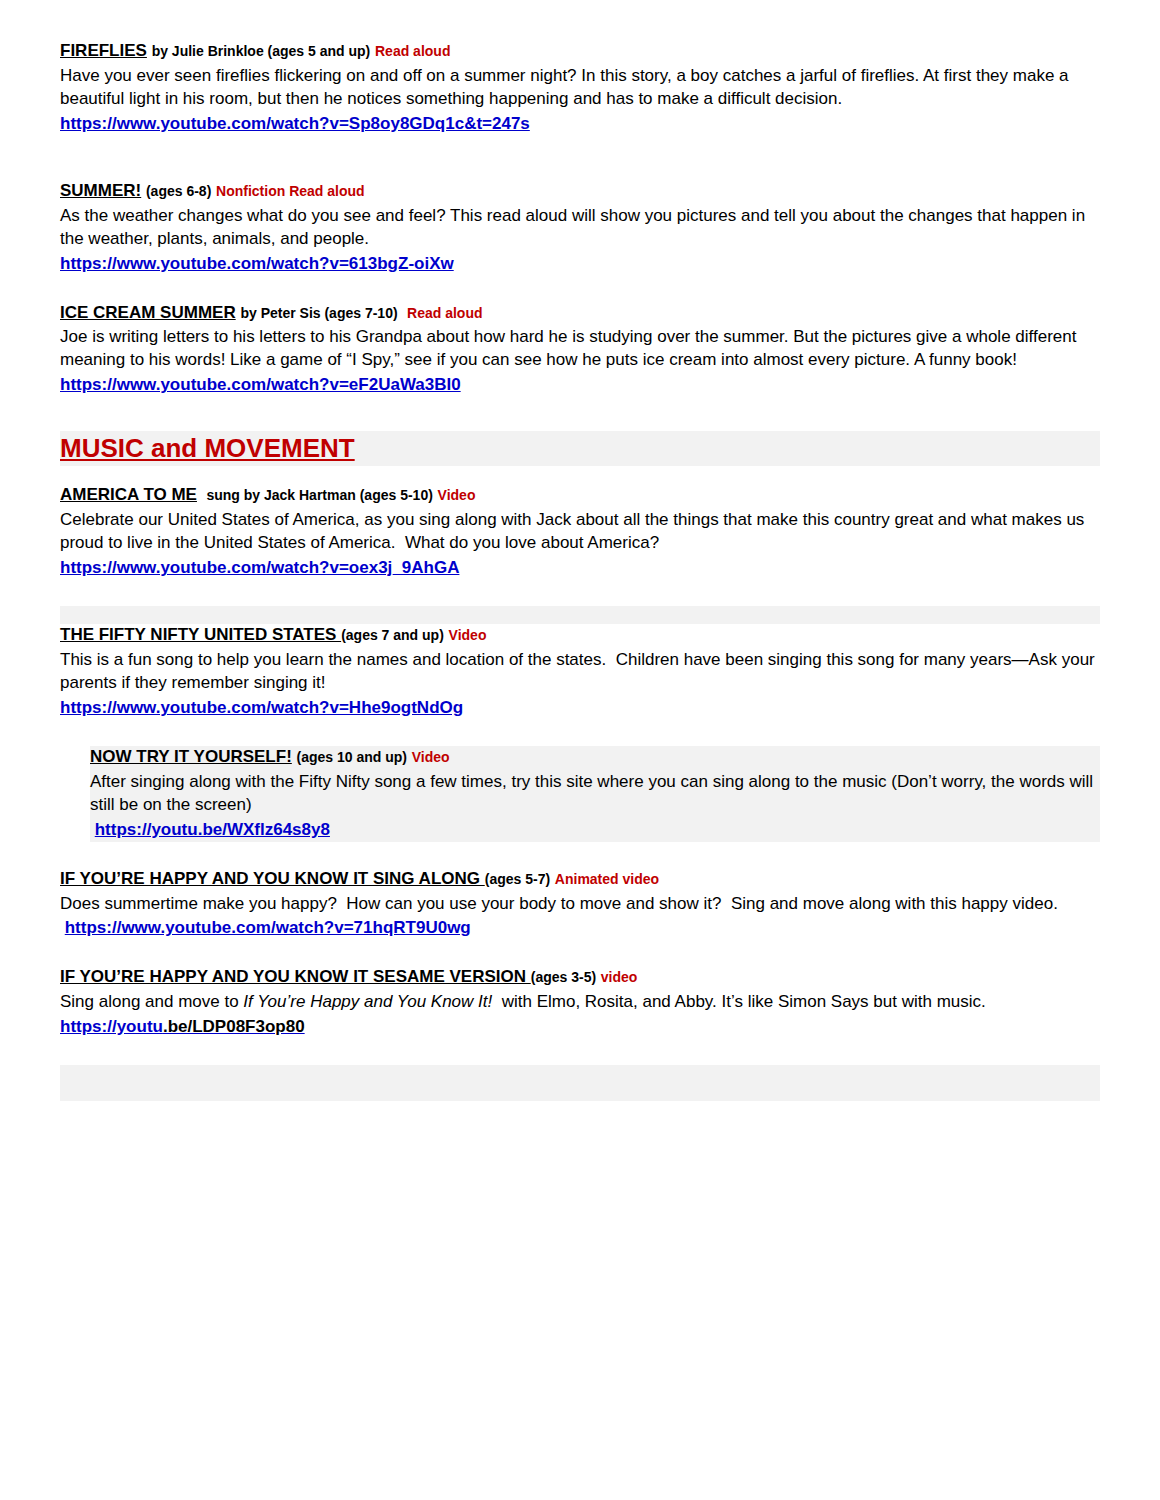FIREFLIES by Julie Brinkloe (ages 5 and up) Read aloud
Have you ever seen fireflies flickering on and off on a summer night? In this story, a boy catches a jarful of fireflies. At first they make a beautiful light in his room, but then he notices something happening and has to make a difficult decision.
https://www.youtube.com/watch?v=Sp8oy8GDq1c&t=247s
SUMMER! (ages 6-8) Nonfiction Read aloud
As the weather changes what do you see and feel? This read aloud will show you pictures and tell you about the changes that happen in the weather, plants, animals, and people.
https://www.youtube.com/watch?v=613bgZ-oiXw
ICE CREAM SUMMER by Peter Sis (ages 7-10) Read aloud
Joe is writing letters to his letters to his Grandpa about how hard he is studying over the summer. But the pictures give a whole different meaning to his words! Like a game of “I Spy,” see if you can see how he puts ice cream into almost every picture. A funny book!
https://www.youtube.com/watch?v=eF2UaWa3BI0
MUSIC and MOVEMENT
AMERICA TO ME sung by Jack Hartman (ages 5-10) Video
Celebrate our United States of America, as you sing along with Jack about all the things that make this country great and what makes us proud to live in the United States of America. What do you love about America?
https://www.youtube.com/watch?v=oex3j_9AhGA
THE FIFTY NIFTY UNITED STATES (ages 7 and up) Video
This is a fun song to help you learn the names and location of the states. Children have been singing this song for many years—Ask your parents if they remember singing it!
https://www.youtube.com/watch?v=Hhe9ogtNdOg
NOW TRY IT YOURSELF! (ages 10 and up) Video
After singing along with the Fifty Nifty song a few times, try this site where you can sing along to the music (Don’t worry, the words will still be on the screen)
https://youtu.be/WXflz64s8y8
IF YOU’RE HAPPY AND YOU KNOW IT SING ALONG (ages 5-7) Animated video
Does summertime make you happy? How can you use your body to move and show it? Sing and move along with this happy video.
https://www.youtube.com/watch?v=71hqRT9U0wg
IF YOU’RE HAPPY AND YOU KNOW IT SESAME VERSION (ages 3-5) video
Sing along and move to If You’re Happy and You Know It! with Elmo, Rosita, and Abby. It’s like Simon Says but with music.
https://youtu.be/LDP08F3op80